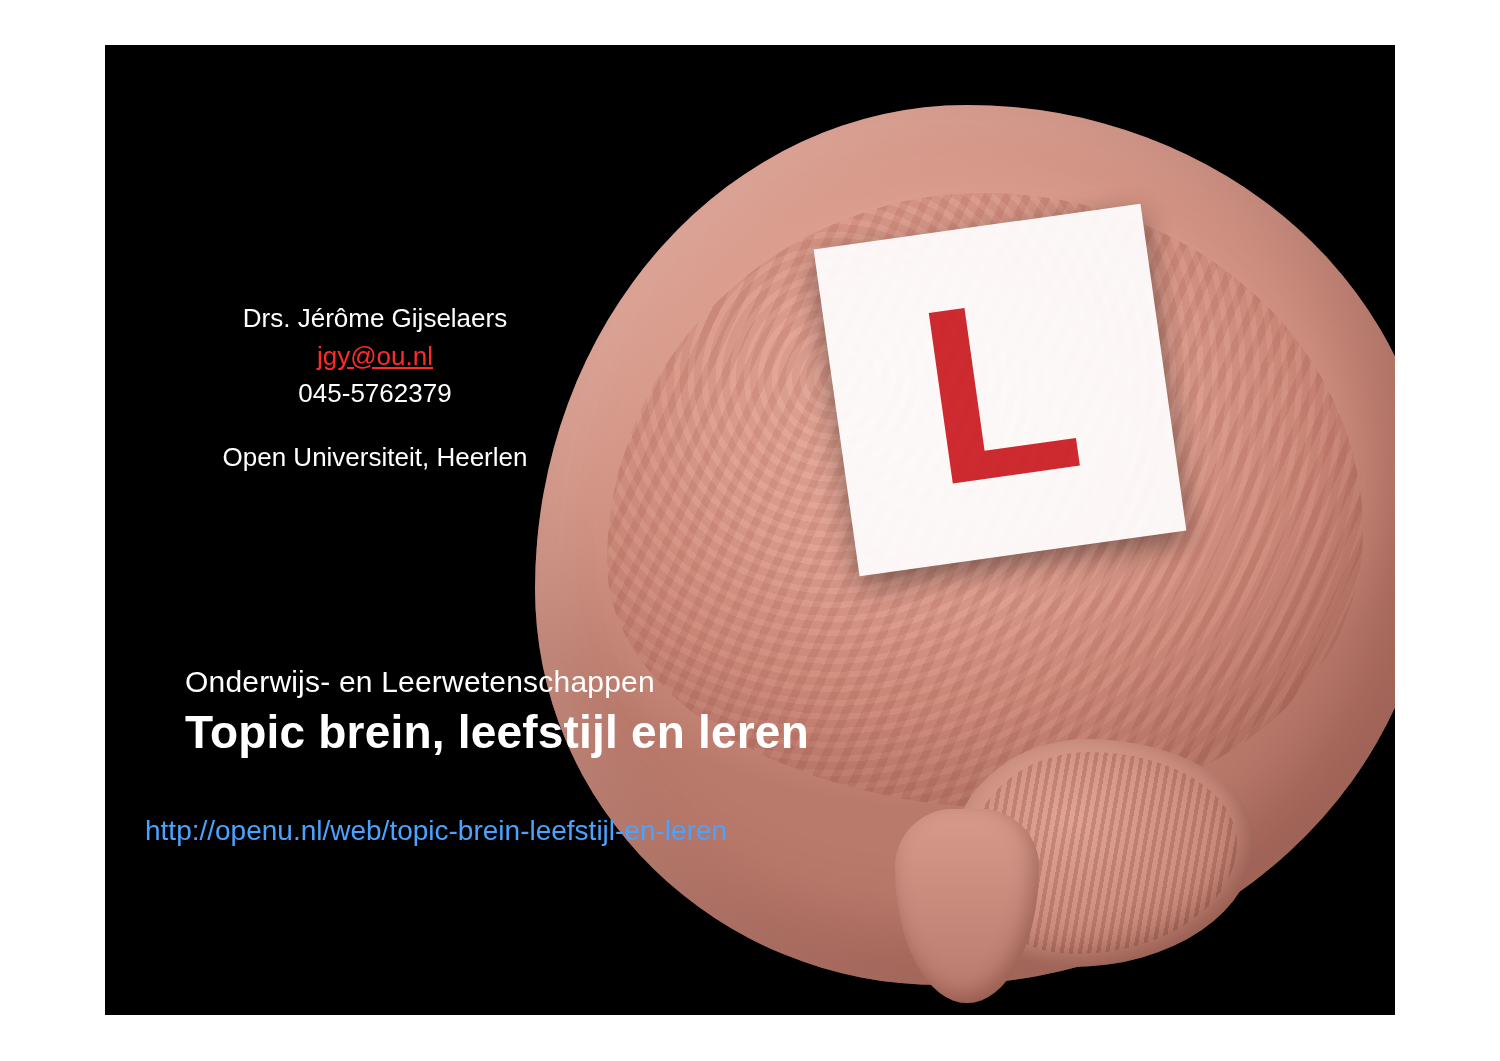L
Drs. Jérôme Gijselaers
jgy@ou.nl
045-5762379
Open Universiteit, Heerlen
Onderwijs- en Leerwetenschappen
Topic brein, leefstijl en leren
http://openu.nl/web/topic-brein-leefstijl-en-leren